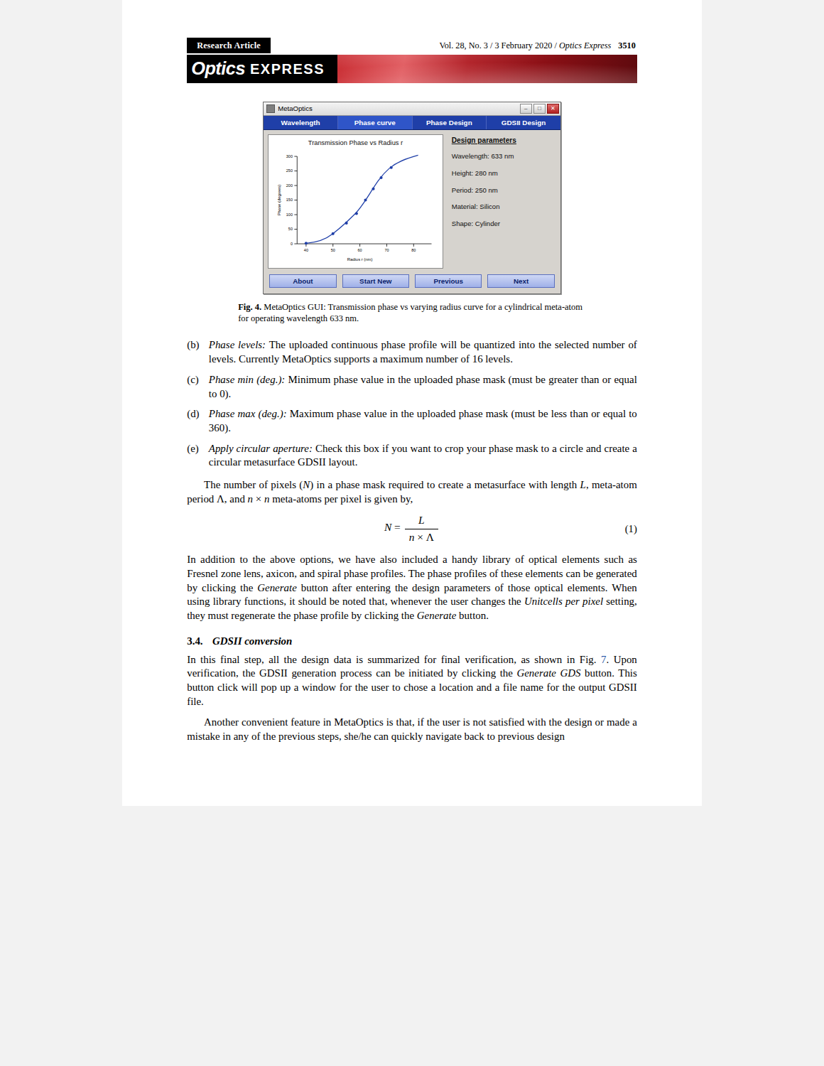Research Article
Vol. 28, No. 3 / 3 February 2020 / Optics Express 3510
Optics EXPRESS
MetaOptics
–
□
✕
Wavelength
Phase curve
Phase Design
GDSII Design
Transmission Phase vs Radius r
0 50 100 150 200 250 300 40 50 60 70 80 Radius r (nm) Phase (degrees)
Design parameters
Wavelength: 633 nm
Height: 280 nm
Period: 250 nm
Material: Silicon
Shape: Cylinder
About Start New Previous Next
Fig. 4. MetaOptics GUI: Transmission phase vs varying radius curve for a cylindrical meta-atom for operating wavelength 633 nm.
(b) Phase levels: The uploaded continuous phase profile will be quantized into the selected number of levels. Currently MetaOptics supports a maximum number of 16 levels.
(c) Phase min (deg.): Minimum phase value in the uploaded phase mask (must be greater than or equal to 0).
(d) Phase max (deg.): Maximum phase value in the uploaded phase mask (must be less than or equal to 360).
(e) Apply circular aperture: Check this box if you want to crop your phase mask to a circle and create a circular metasurface GDSII layout.
The number of pixels (N) in a phase mask required to create a metasurface with length L, meta-atom period Λ, and n × n meta-atoms per pixel is given by,
N = L n × Λ
(1)
In addition to the above options, we have also included a handy library of optical elements such as Fresnel zone lens, axicon, and spiral phase profiles. The phase profiles of these elements can be generated by clicking the Generate button after entering the design parameters of those optical elements. When using library functions, it should be noted that, whenever the user changes the Unitcells per pixel setting, they must regenerate the phase profile by clicking the Generate button.
3.4. GDSII conversion
In this final step, all the design data is summarized for final verification, as shown in Fig. 7. Upon verification, the GDSII generation process can be initiated by clicking the Generate GDS button. This button click will pop up a window for the user to chose a location and a file name for the output GDSII file.
Another convenient feature in MetaOptics is that, if the user is not satisfied with the design or made a mistake in any of the previous steps, she/he can quickly navigate back to previous design